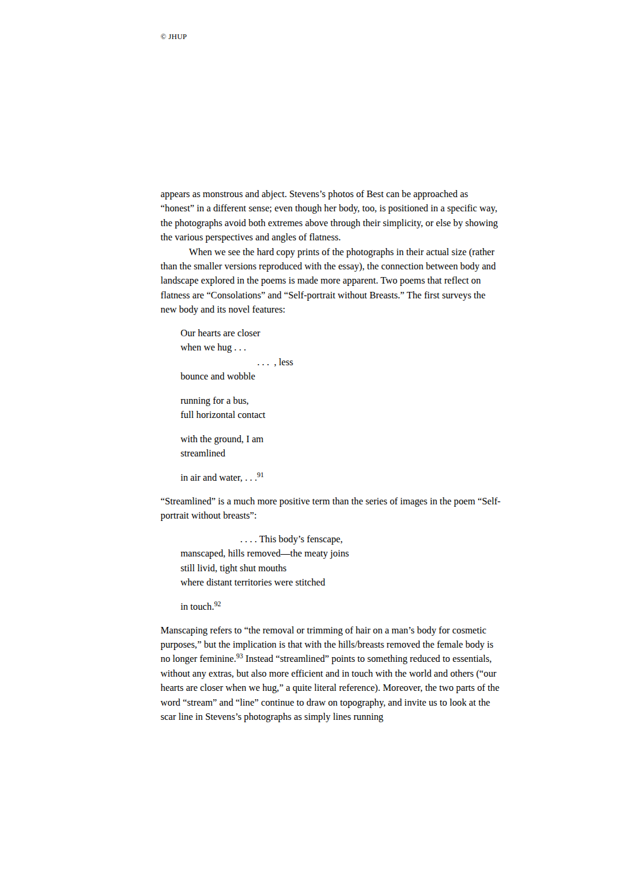© JHUP
appears as monstrous and abject. Stevens’s photos of Best can be approached as “honest” in a different sense; even though her body, too, is positioned in a specific way, the photographs avoid both extremes above through their simplicity, or else by showing the various perspectives and angles of flatness.
When we see the hard copy prints of the photographs in their actual size (rather than the smaller versions reproduced with the essay), the connection between body and landscape explored in the poems is made more apparent. Two poems that reflect on flatness are “Consolations” and “Self-portrait without Breasts.” The first surveys the new body and its novel features:
Our hearts are closer
when we hug . . .
. . . , less
bounce and wobble
running for a bus,
full horizontal contact
with the ground, I am
streamlined
in air and water, . . .91
“Streamlined” is a much more positive term than the series of images in the poem “Self-portrait without breasts”:
. . . . This body’s fenscape,
manscaped, hills removed—the meaty joins
still livid, tight shut mouths
where distant territories were stitched
in touch.92
Manscaping refers to “the removal or trimming of hair on a man’s body for cosmetic purposes,” but the implication is that with the hills/breasts removed the female body is no longer feminine.93 Instead “streamlined” points to something reduced to essentials, without any extras, but also more efficient and in touch with the world and others (“our hearts are closer when we hug,” a quite literal reference). Moreover, the two parts of the word “stream” and “line” continue to draw on topography, and invite us to look at the scar line in Stevens’s photographs as simply lines running